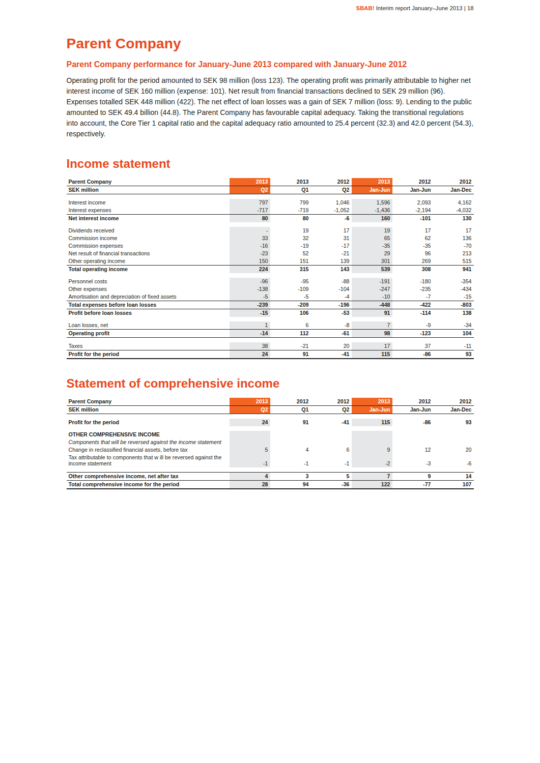SBAB! Interim report January–June 2013 | 18
Parent Company
Parent Company performance for January-June 2013 compared with January-June 2012
Operating profit for the period amounted to SEK 98 million (loss 123). The operating profit was primarily attributable to higher net interest income of SEK 160 million (expense: 101). Net result from financial transactions declined to SEK 29 million (96). Expenses totalled SEK 448 million (422). The net effect of loan losses was a gain of SEK 7 million (loss: 9). Lending to the public amounted to SEK 49.4 billion (44.8). The Parent Company has favourable capital adequacy. Taking the transitional regulations into account, the Core Tier 1 capital ratio and the capital adequacy ratio amounted to 25.4 percent (32.3) and 42.0 percent (54.3), respectively.
Income statement
| Parent Company | 2013 | 2013 | 2012 | 2013 | 2012 | 2012 |
| --- | --- | --- | --- | --- | --- | --- |
| SEK million | Q2 | Q1 | Q2 | Jan-Jun | Jan-Jun | Jan-Dec |
| Interest income | 797 | 799 | 1,046 | 1,596 | 2,093 | 4,162 |
| Interest expenses | -717 | -719 | -1,052 | -1,436 | -2,194 | -4,032 |
| Net interest income | 80 | 80 | -6 | 160 | -101 | 130 |
| Dividends received | - | 19 | 17 | 19 | 17 | 17 |
| Commission income | 33 | 32 | 31 | 65 | 62 | 136 |
| Commission expenses | -16 | -19 | -17 | -35 | -35 | -70 |
| Net result of financial transactions | -23 | 52 | -21 | 29 | 96 | 213 |
| Other operating income | 150 | 151 | 139 | 301 | 269 | 515 |
| Total operating income | 224 | 315 | 143 | 539 | 308 | 941 |
| Personnel costs | -96 | -95 | -88 | -191 | -180 | -354 |
| Other expenses | -138 | -109 | -104 | -247 | -235 | -434 |
| Amortisation and depreciation of fixed assets | -5 | -5 | -4 | -10 | -7 | -15 |
| Total expenses before loan losses | -239 | -209 | -196 | -448 | -422 | -803 |
| Profit before loan losses | -15 | 106 | -53 | 91 | -114 | 138 |
| Loan losses, net | 1 | 6 | -8 | 7 | -9 | -34 |
| Operating profit | -14 | 112 | -61 | 98 | -123 | 104 |
| Taxes | 38 | -21 | 20 | 17 | 37 | -11 |
| Profit for the period | 24 | 91 | -41 | 115 | -86 | 93 |
Statement of comprehensive income
| Parent Company | 2013 | 2012 | 2012 | 2013 | 2012 | 2012 |
| --- | --- | --- | --- | --- | --- | --- |
| SEK million | Q2 | Q1 | Q2 | Jan-Jun | Jan-Jun | Jan-Dec |
| Profit for the period | 24 | 91 | -41 | 115 | -86 | 93 |
| OTHER COMPREHENSIVE INCOME | | | | | | |
| Components that will be reversed against the income statement | | | | | | |
| Change in reclassified financial assets, before tax | 5 | 4 | 6 | 9 | 12 | 20 |
| Tax attributable to components that w ill be reversed against the income statement | -1 | -1 | -1 | -2 | -3 | -6 |
| Other comprehensive income, net after tax | 4 | 3 | 5 | 7 | 9 | 14 |
| Total comprehensive income for the period | 28 | 94 | -36 | 122 | -77 | 107 |